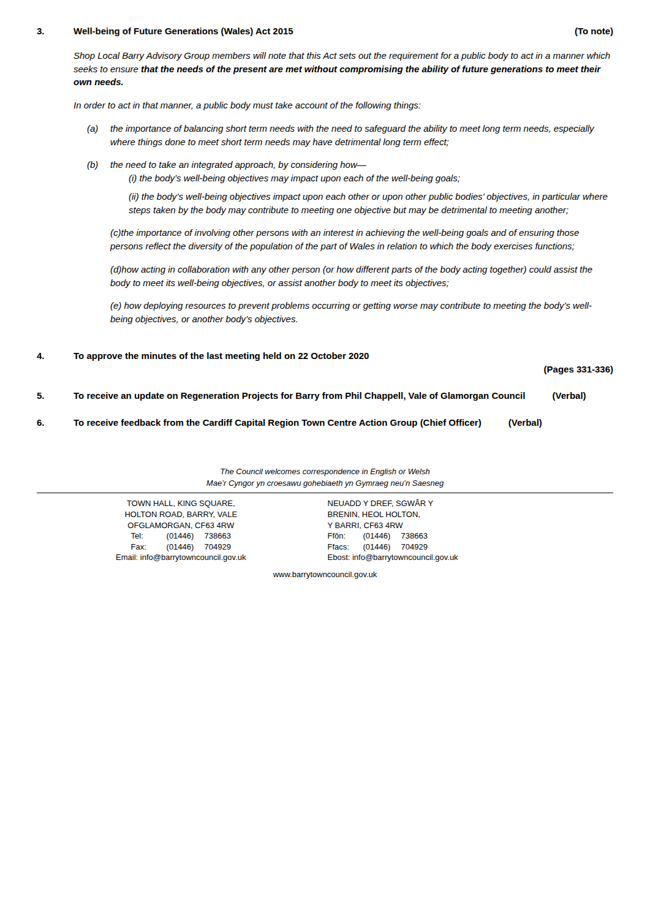3.
Well-being of Future Generations (Wales) Act 2015 (To note)
Shop Local Barry Advisory Group members will note that this Act sets out the requirement for a public body to act in a manner which seeks to ensure that the needs of the present are met without compromising the ability of future generations to meet their own needs.
In order to act in that manner, a public body must take account of the following things:
(a) the importance of balancing short term needs with the need to safeguard the ability to meet long term needs, especially where things done to meet short term needs may have detrimental long term effect;
(b) the need to take an integrated approach, by considering how—
(i) the body’s well-being objectives may impact upon each of the well-being goals;
(ii) the body’s well-being objectives impact upon each other or upon other public bodies’ objectives, in particular where steps taken by the body may contribute to meeting one objective but may be detrimental to meeting another;
(c)the importance of involving other persons with an interest in achieving the well-being goals and of ensuring those persons reflect the diversity of the population of the part of Wales in relation to which the body exercises functions;
(d)how acting in collaboration with any other person (or how different parts of the body acting together) could assist the body to meet its well-being objectives, or assist another body to meet its objectives;
(e) how deploying resources to prevent problems occurring or getting worse may contribute to meeting the body’s well-being objectives, or another body’s objectives.
4.
To approve the minutes of the last meeting held on 22 October 2020
(Pages 331-336)
5.
To receive an update on Regeneration Projects for Barry from Phil Chappell, Vale of Glamorgan Council (Verbal)
6.
To receive feedback from the Cardiff Capital Region Town Centre Action Group (Chief Officer) (Verbal)
The Council welcomes correspondence in English or Welsh
Mae’r Cyngor yn croesawu gohebiaeth yn Gymraeg neu’n Saesneg
| TOWN HALL, KING SQUARE, HOLTON ROAD, BARRY, VALE OFGLAMORGAN, CF63 4RW | NEUADD Y DREF, SGWÂR Y BRENIN, HEOL HOLTON, Y BARRI, CF63 4RW |
| Tel: (01446) 738663 Fax: (01446) 704929 | Ffôn: (01446) 738663 Ffacs: (01446) 704929 |
| Email: info@barrytowncouncil.gov.uk | Ebost: info@barrytowncouncil.gov.uk |
www.barrytowncouncil.gov.uk